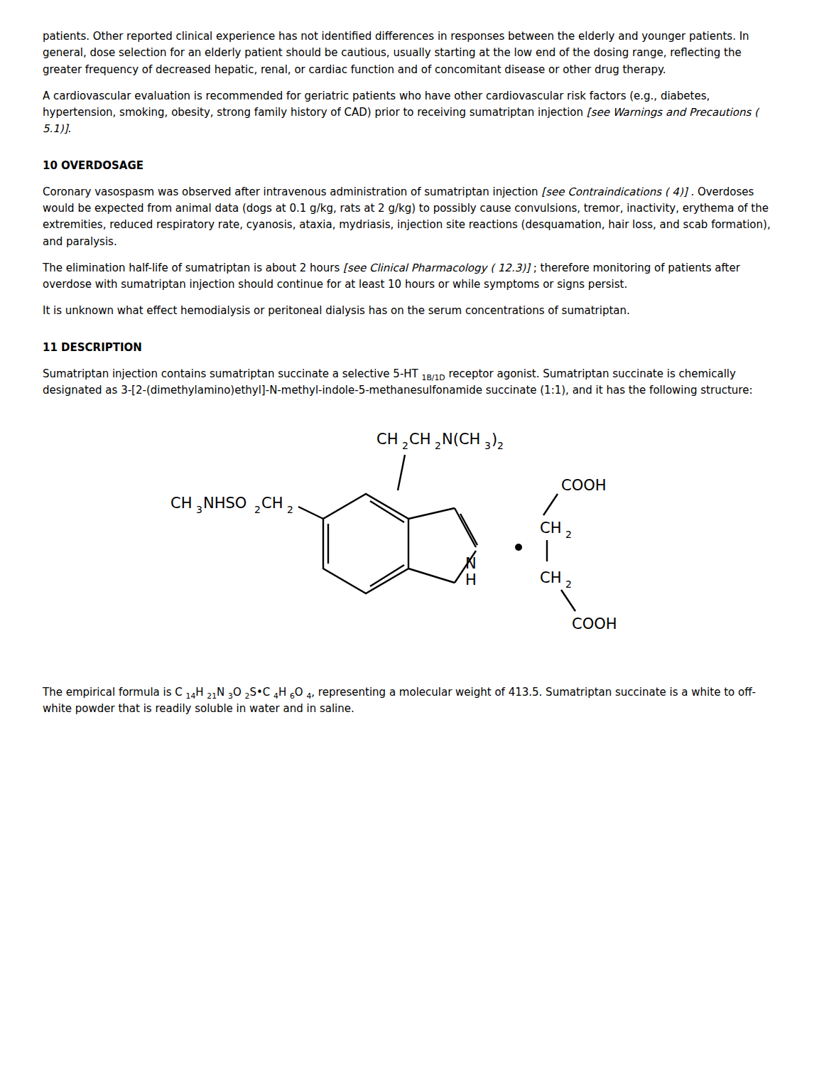patients. Other reported clinical experience has not identified differences in responses between the elderly and younger patients. In general, dose selection for an elderly patient should be cautious, usually starting at the low end of the dosing range, reflecting the greater frequency of decreased hepatic, renal, or cardiac function and of concomitant disease or other drug therapy.
A cardiovascular evaluation is recommended for geriatric patients who have other cardiovascular risk factors (e.g., diabetes, hypertension, smoking, obesity, strong family history of CAD) prior to receiving sumatriptan injection [see Warnings and Precautions ( 5.1)].
10 OVERDOSAGE
Coronary vasospasm was observed after intravenous administration of sumatriptan injection [see Contraindications ( 4)] . Overdoses would be expected from animal data (dogs at 0.1 g/kg, rats at 2 g/kg) to possibly cause convulsions, tremor, inactivity, erythema of the extremities, reduced respiratory rate, cyanosis, ataxia, mydriasis, injection site reactions (desquamation, hair loss, and scab formation), and paralysis.
The elimination half-life of sumatriptan is about 2 hours [see Clinical Pharmacology ( 12.3)] ; therefore monitoring of patients after overdose with sumatriptan injection should continue for at least 10 hours or while symptoms or signs persist.
It is unknown what effect hemodialysis or peritoneal dialysis has on the serum concentrations of sumatriptan.
11 DESCRIPTION
Sumatriptan injection contains sumatriptan succinate a selective 5-HT 1B/1D receptor agonist. Sumatriptan succinate is chemically designated as 3-[2-(dimethylamino)ethyl]-N-methyl-indole-5-methanesulfonamide succinate (1:1), and it has the following structure:
The empirical formula is C 14H 21N 3O 2S•C 4H 6O 4, representing a molecular weight of 413.5. Sumatriptan succinate is a white to off-white powder that is readily soluble in water and in saline.